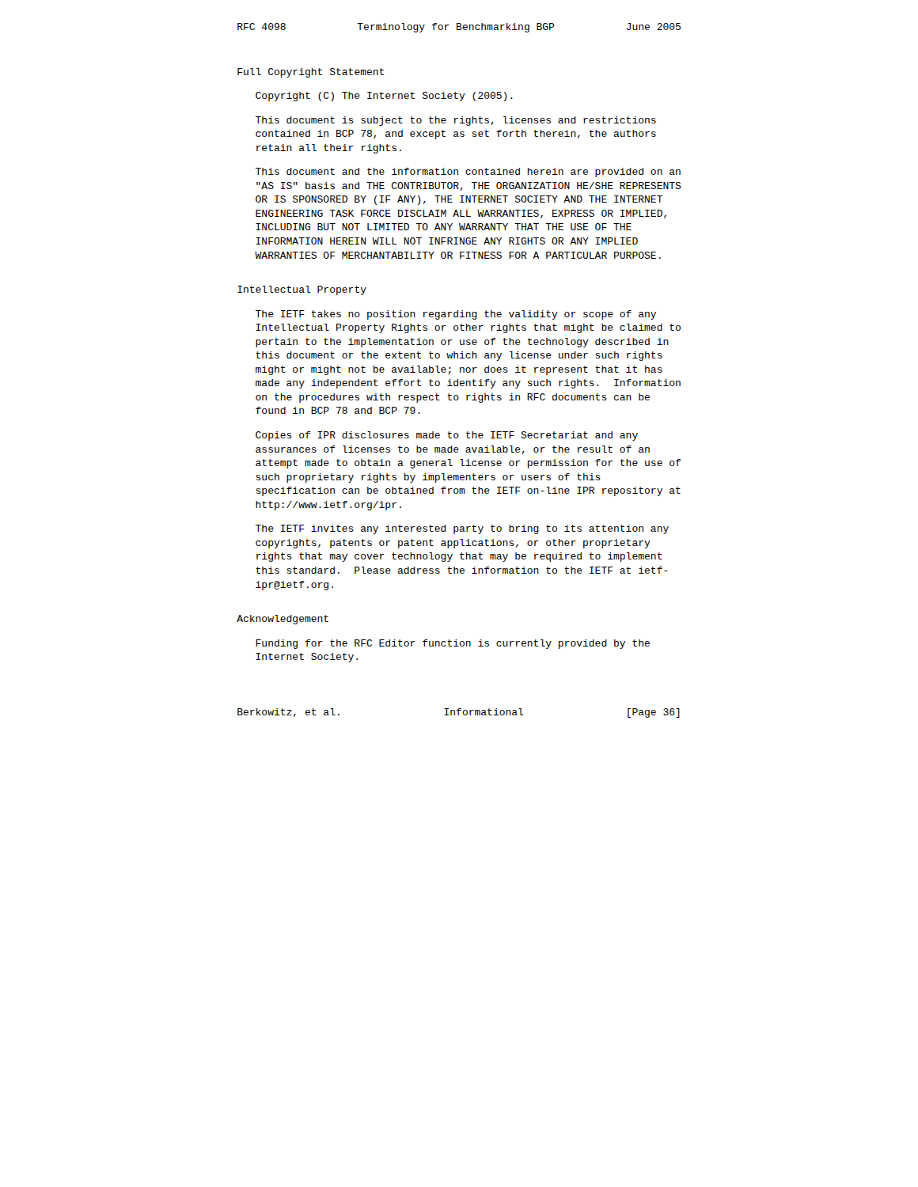RFC 4098 Terminology for Benchmarking BGP June 2005
Full Copyright Statement
Copyright (C) The Internet Society (2005).
This document is subject to the rights, licenses and restrictions contained in BCP 78, and except as set forth therein, the authors retain all their rights.
This document and the information contained herein are provided on an "AS IS" basis and THE CONTRIBUTOR, THE ORGANIZATION HE/SHE REPRESENTS OR IS SPONSORED BY (IF ANY), THE INTERNET SOCIETY AND THE INTERNET ENGINEERING TASK FORCE DISCLAIM ALL WARRANTIES, EXPRESS OR IMPLIED, INCLUDING BUT NOT LIMITED TO ANY WARRANTY THAT THE USE OF THE INFORMATION HEREIN WILL NOT INFRINGE ANY RIGHTS OR ANY IMPLIED WARRANTIES OF MERCHANTABILITY OR FITNESS FOR A PARTICULAR PURPOSE.
Intellectual Property
The IETF takes no position regarding the validity or scope of any Intellectual Property Rights or other rights that might be claimed to pertain to the implementation or use of the technology described in this document or the extent to which any license under such rights might or might not be available; nor does it represent that it has made any independent effort to identify any such rights. Information on the procedures with respect to rights in RFC documents can be found in BCP 78 and BCP 79.
Copies of IPR disclosures made to the IETF Secretariat and any assurances of licenses to be made available, or the result of an attempt made to obtain a general license or permission for the use of such proprietary rights by implementers or users of this specification can be obtained from the IETF on-line IPR repository at http://www.ietf.org/ipr.
The IETF invites any interested party to bring to its attention any copyrights, patents or patent applications, or other proprietary rights that may cover technology that may be required to implement this standard. Please address the information to the IETF at ietf- ipr@ietf.org.
Acknowledgement
Funding for the RFC Editor function is currently provided by the Internet Society.
Berkowitz, et al. Informational [Page 36]